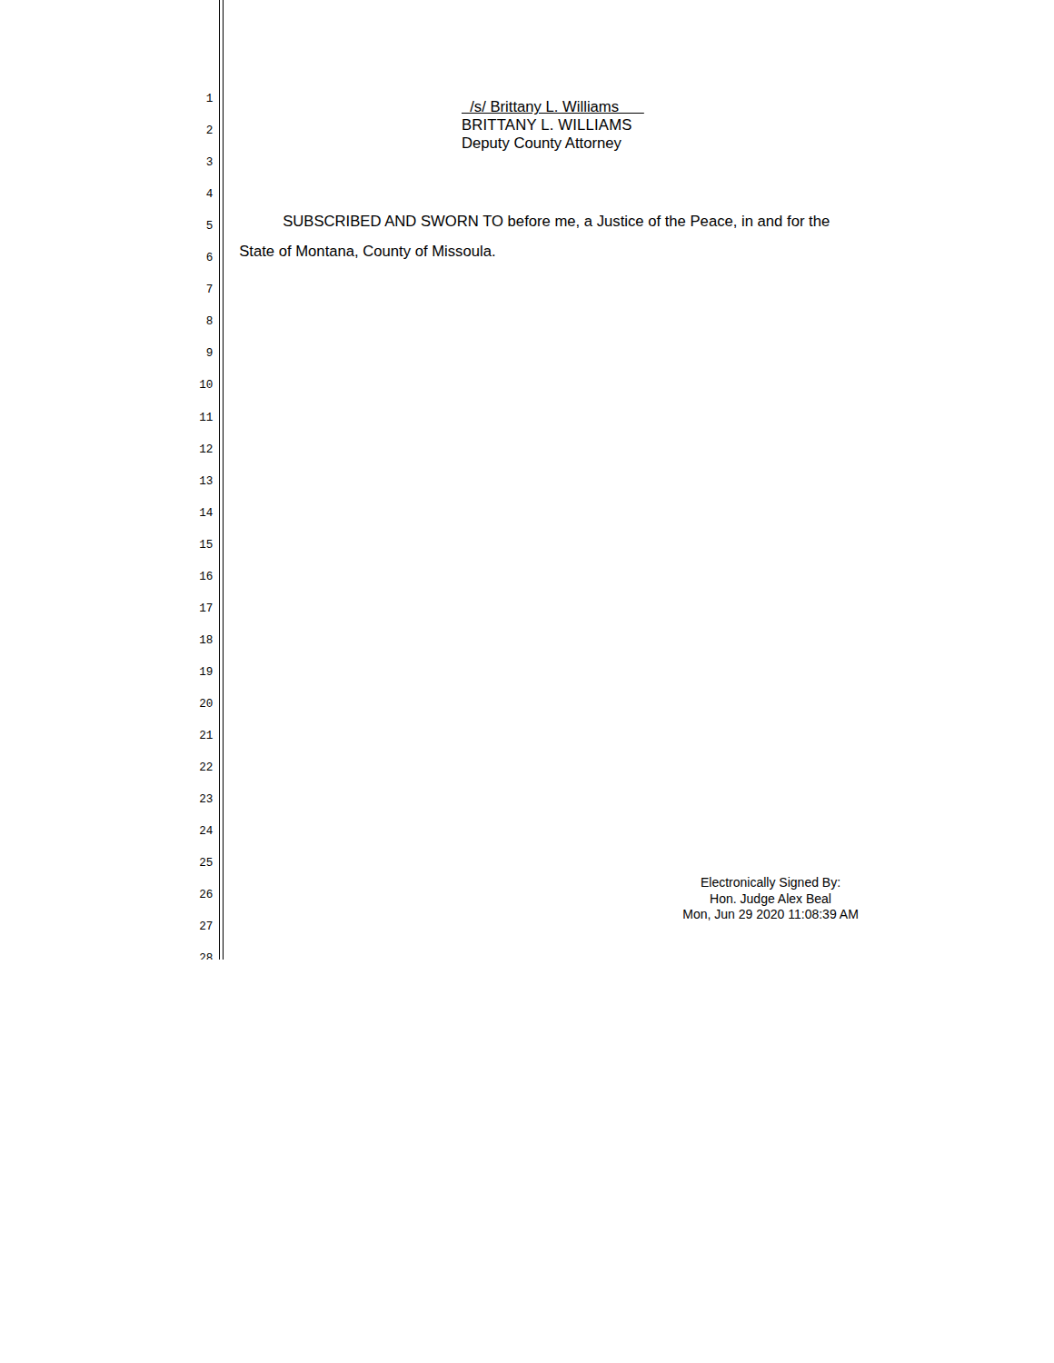1
2
3
4
5
6
7
8
9
10
11
12
13
14
15
16
17
18
19
20
21
22
23
24
25
26
27
28
/s/ Brittany L. Williams
BRITTANY L. WILLIAMS
Deputy County Attorney
SUBSCRIBED AND SWORN TO before me, a Justice of the Peace, in and for the
State of Montana, County of Missoula.
Electronically Signed By:
Hon. Judge Alex Beal
Mon, Jun 29 2020 11:08:39 AM